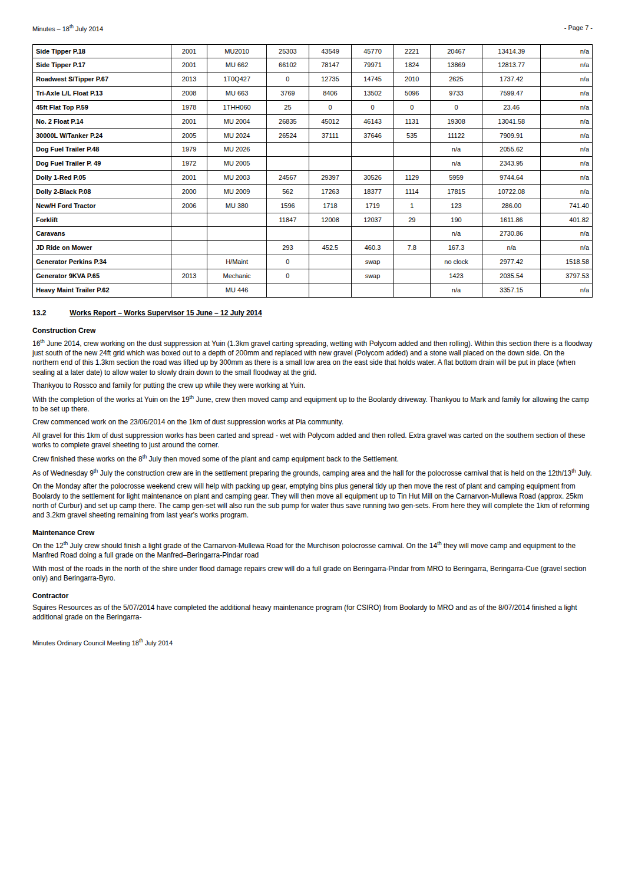Minutes – 18th July 2014 - Page 7 -
| Side Tipper P.18 | 2001 | MU2010 | 25303 | 43549 | 45770 | 2221 | 20467 | 13414.39 | n/a |
| Side Tipper P.17 | 2001 | MU 662 | 66102 | 78147 | 79971 | 1824 | 13869 | 12813.77 | n/a |
| Roadwest S/Tipper P.67 | 2013 | 1T0Q427 | 0 | 12735 | 14745 | 2010 | 2625 | 1737.42 | n/a |
| Tri-Axle L/L Float P.13 | 2008 | MU 663 | 3769 | 8406 | 13502 | 5096 | 9733 | 7599.47 | n/a |
| 45ft Flat Top P.59 | 1978 | 1THH060 | 25 | 0 | 0 | 0 | 0 | 23.46 | n/a |
| No. 2 Float P.14 | 2001 | MU 2004 | 26835 | 45012 | 46143 | 1131 | 19308 | 13041.58 | n/a |
| 30000L W/Tanker P.24 | 2005 | MU 2024 | 26524 | 37111 | 37646 | 535 | 11122 | 7909.91 | n/a |
| Dog Fuel Trailer P.48 | 1979 | MU 2026 | | | | | n/a | 2055.62 | n/a |
| Dog Fuel Trailer P. 49 | 1972 | MU 2005 | | | | | n/a | 2343.95 | n/a |
| Dolly 1-Red P.05 | 2001 | MU 2003 | 24567 | 29397 | 30526 | 1129 | 5959 | 9744.64 | n/a |
| Dolly 2-Black P.08 | 2000 | MU 2009 | 562 | 17263 | 18377 | 1114 | 17815 | 10722.08 | n/a |
| New/H Ford Tractor | 2006 | MU 380 | 1596 | 1718 | 1719 | 1 | 123 | 286.00 | 741.40 |
| Forklift | | | 11847 | 12008 | 12037 | 29 | 190 | 1611.86 | 401.82 |
| Caravans | | | | | | | n/a | 2730.86 | n/a |
| JD Ride on Mower | | | 293 | 452.5 | 460.3 | 7.8 | 167.3 | n/a | n/a |
| Generator Perkins P.34 | | H/Maint | 0 | | swap | | no clock | 2977.42 | 1518.58 |
| Generator 9KVA P.65 | 2013 | Mechanic | 0 | | swap | | 1423 | 2035.54 | 3797.53 |
| Heavy Maint Trailer P.62 | | MU 446 | | | | | n/a | 3357.15 | n/a |
13.2 Works Report – Works Supervisor 15 June – 12 July 2014
Construction Crew
16th June 2014, crew working on the dust suppression at Yuin (1.3km gravel carting spreading, wetting with Polycom added and then rolling). Within this section there is a floodway just south of the new 24ft grid which was boxed out to a depth of 200mm and replaced with new gravel (Polycom added) and a stone wall placed on the down side. On the northern end of this 1.3km section the road was lifted up by 300mm as there is a small low area on the east side that holds water. A flat bottom drain will be put in place (when sealing at a later date) to allow water to slowly drain down to the small floodway at the grid.
Thankyou to Rossco and family for putting the crew up while they were working at Yuin.
With the completion of the works at Yuin on the 19th June, crew then moved camp and equipment up to the Boolardy driveway. Thankyou to Mark and family for allowing the camp to be set up there.
Crew commenced work on the 23/06/2014 on the 1km of dust suppression works at Pia community.
All gravel for this 1km of dust suppression works has been carted and spread - wet with Polycom added and then rolled. Extra gravel was carted on the southern section of these works to complete gravel sheeting to just around the corner.
Crew finished these works on the 8th July then moved some of the plant and camp equipment back to the Settlement.
As of Wednesday 9th July the construction crew are in the settlement preparing the grounds, camping area and the hall for the polocrosse carnival that is held on the 12th/13th July.
On the Monday after the polocrosse weekend crew will help with packing up gear, emptying bins plus general tidy up then move the rest of plant and camping equipment from Boolardy to the settlement for light maintenance on plant and camping gear. They will then move all equipment up to Tin Hut Mill on the Carnarvon-Mullewa Road (approx. 25km north of Curbur) and set up camp there. The camp gen-set will also run the sub pump for water thus save running two gen-sets. From here they will complete the 1km of reforming and 3.2km gravel sheeting remaining from last year's works program.
Maintenance Crew
On the 12th July crew should finish a light grade of the Carnarvon-Mullewa Road for the Murchison polocrosse carnival. On the 14th they will move camp and equipment to the Manfred Road doing a full grade on the Manfred–Beringarra-Pindar road
With most of the roads in the north of the shire under flood damage repairs crew will do a full grade on Beringarra-Pindar from MRO to Beringarra, Beringarra-Cue (gravel section only) and Beringarra-Byro.
Contractor
Squires Resources as of the 5/07/2014 have completed the additional heavy maintenance program (for CSIRO) from Boolardy to MRO and as of the 8/07/2014 finished a light additional grade on the Beringarra-
Minutes Ordinary Council Meeting 18th July 2014